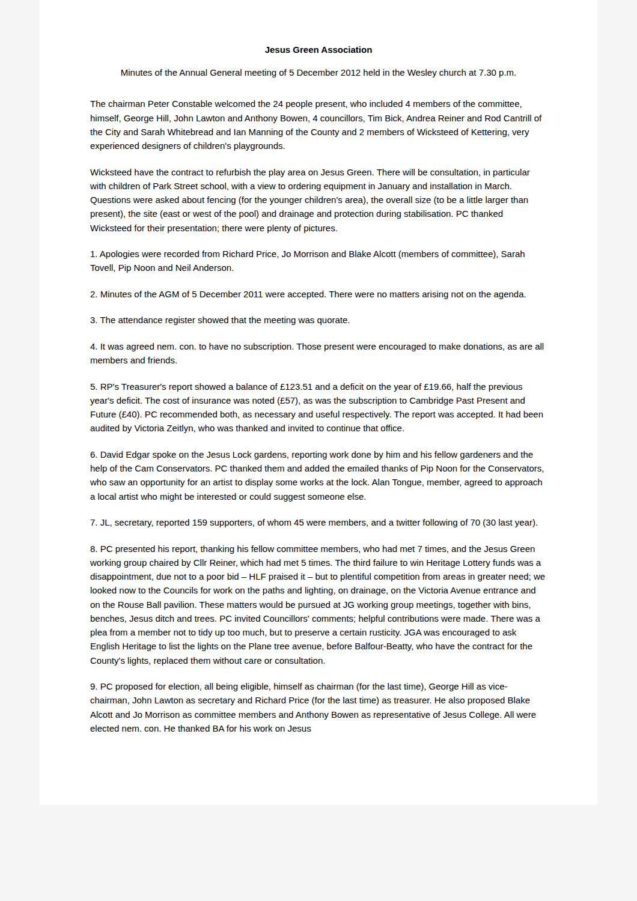Jesus Green Association
Minutes of the Annual General meeting of 5 December 2012 held in the Wesley church at 7.30 p.m.
The chairman Peter Constable welcomed the 24 people present, who included 4 members of the committee, himself, George Hill, John Lawton and Anthony Bowen, 4 councillors, Tim Bick, Andrea Reiner and Rod Cantrill of the City and Sarah Whitebread and Ian Manning of the County and 2 members of Wicksteed of Kettering, very experienced designers of children's playgrounds.
Wicksteed have the contract to refurbish the play area on Jesus Green. There will be consultation, in particular with children of Park Street school, with a view to ordering equipment in January and installation in March. Questions were asked about fencing (for the younger children's area), the overall size (to be a little larger than present), the site (east or west of the pool) and drainage and protection during stabilisation. PC thanked Wicksteed for their presentation; there were plenty of pictures.
1. Apologies were recorded from Richard Price, Jo Morrison and Blake Alcott (members of committee), Sarah Tovell, Pip Noon and Neil Anderson.
2. Minutes of the AGM of 5 December 2011 were accepted. There were no matters arising not on the agenda.
3. The attendance register showed that the meeting was quorate.
4. It was agreed nem. con. to have no subscription. Those present were encouraged to make donations, as are all members and friends.
5. RP's Treasurer's report showed a balance of £123.51 and a deficit on the year of £19.66, half the previous year's deficit. The cost of insurance was noted (£57), as was the subscription to Cambridge Past Present and Future (£40). PC recommended both, as necessary and useful respectively. The report was accepted. It had been audited by Victoria Zeitlyn, who was thanked and invited to continue that office.
6. David Edgar spoke on the Jesus Lock gardens, reporting work done by him and his fellow gardeners and the help of the Cam Conservators. PC thanked them and added the emailed thanks of Pip Noon for the Conservators, who saw an opportunity for an artist to display some works at the lock. Alan Tongue, member, agreed to approach a local artist who might be interested or could suggest someone else.
7. JL, secretary, reported 159 supporters, of whom 45 were members, and a twitter following of 70 (30 last year).
8. PC presented his report, thanking his fellow committee members, who had met 7 times, and the Jesus Green working group chaired by Cllr Reiner, which had met 5 times. The third failure to win Heritage Lottery funds was a disappointment, due not to a poor bid – HLF praised it – but to plentiful competition from areas in greater need; we looked now to the Councils for work on the paths and lighting, on drainage, on the Victoria Avenue entrance and on the Rouse Ball pavilion. These matters would be pursued at JG working group meetings, together with bins, benches, Jesus ditch and trees. PC invited Councillors' comments; helpful contributions were made. There was a plea from a member not to tidy up too much, but to preserve a certain rusticity. JGA was encouraged to ask English Heritage to list the lights on the Plane tree avenue, before Balfour-Beatty, who have the contract for the County's lights, replaced them without care or consultation.
9. PC proposed for election, all being eligible, himself as chairman (for the last time), George Hill as vice-chairman, John Lawton as secretary and Richard Price (for the last time) as treasurer. He also proposed Blake Alcott and Jo Morrison as committee members and Anthony Bowen as representative of Jesus College. All were elected nem. con. He thanked BA for his work on Jesus